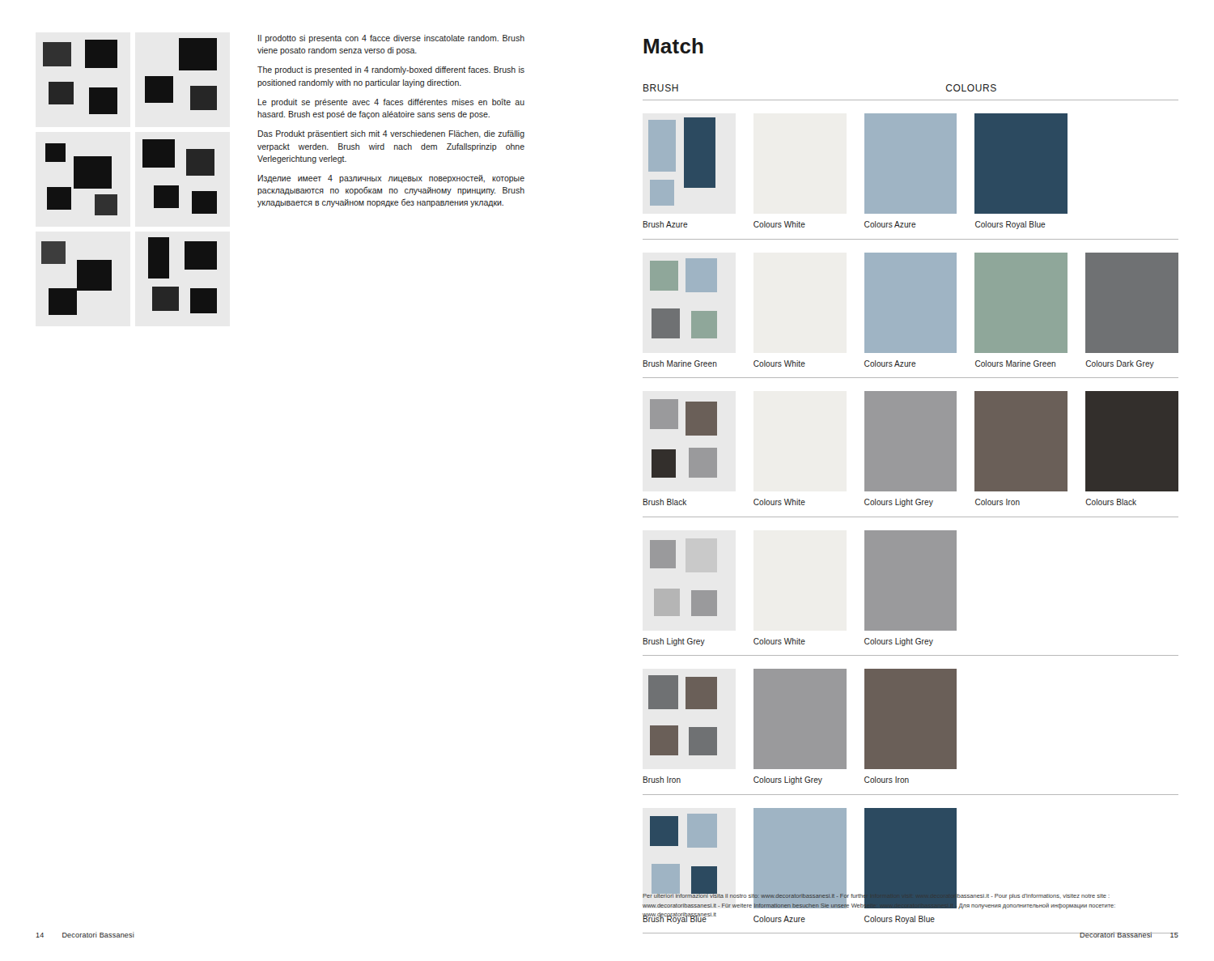Il prodotto si presenta con 4 facce diverse inscatolate random. Brush viene posato random senza verso di posa.
The product is presented in 4 randomly-boxed different faces. Brush is positioned randomly with no particular laying direction.
Le produit se présente avec 4 faces différentes mises en boîte au hasard. Brush est posé de façon aléatoire sans sens de pose.
Das Produkt präsentiert sich mit 4 verschiedenen Flächen, die zufällig verpackt werden. Brush wird nach dem Zufallsprinzip ohne Verlegerichtung verlegt.
Изделие имеет 4 различных лицевых поверхностей, которые раскладываются по коробкам по случайному принципу. Brush укладывается в случайном порядке без направления укладки.
14 Decoratori Bassanesi
Match
BRUSH
COLOURS
Brush Azure
Colours White
Colours Azure
Colours Royal Blue
Brush Marine Green
Colours White
Colours Azure
Colours Marine Green
Colours Dark Grey
Brush Black
Colours White
Colours Light Grey
Colours Iron
Colours Black
Brush Light Grey
Colours White
Colours Light Grey
Brush Iron
Colours Light Grey
Colours Iron
Brush Royal Blue
Colours Azure
Colours Royal Blue
Per ulteriori informazioni visita il nostro sito: www.decoratoribassanesi.it - For further information visit: www.decoratoribassanesi.it - Pour plus d'informations, visitez notre site : www.decoratoribassanesi.it - Für weitere Informationen besuchen Sie unsere Webseite: www.decoratoribassanesi.it - Для получения дополнительной информации посетите: www.decoratoribassanesi.it
Decoratori Bassanesi 15